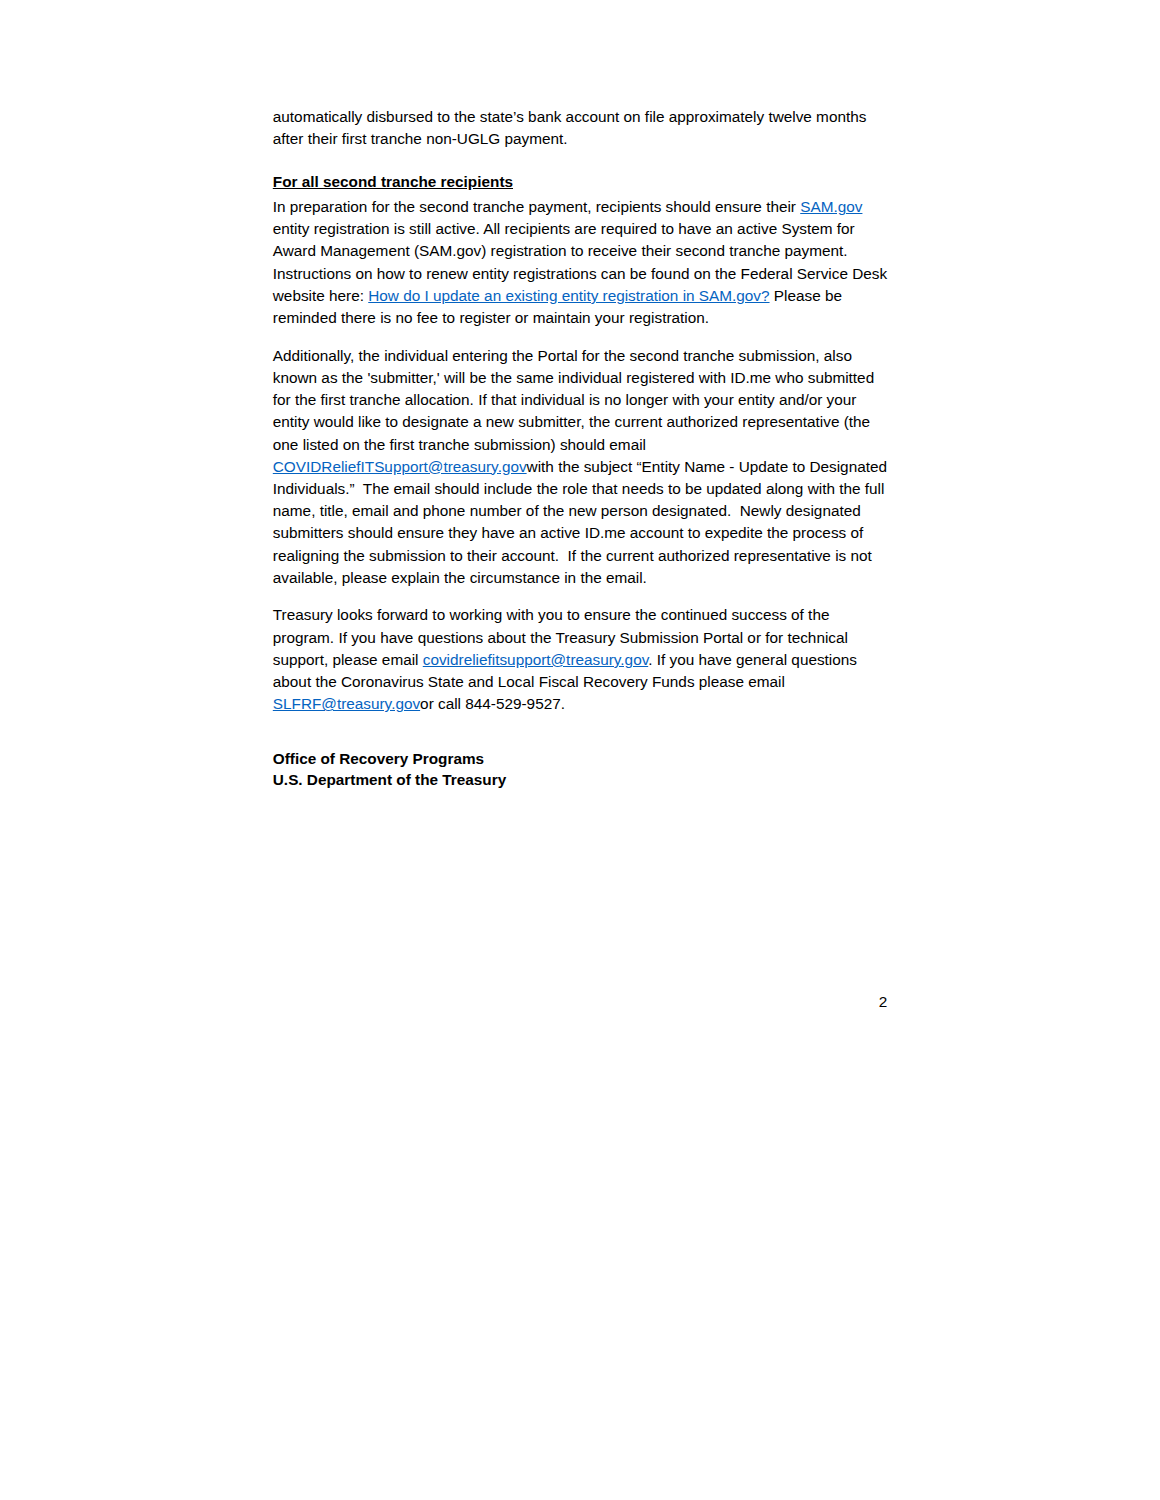automatically disbursed to the state’s bank account on file approximately twelve months after their first tranche non-UGLG payment.
For all second tranche recipients
In preparation for the second tranche payment, recipients should ensure their SAM.gov entity registration is still active. All recipients are required to have an active System for Award Management (SAM.gov) registration to receive their second tranche payment. Instructions on how to renew entity registrations can be found on the Federal Service Desk website here: How do I update an existing entity registration in SAM.gov? Please be reminded there is no fee to register or maintain your registration.
Additionally, the individual entering the Portal for the second tranche submission, also known as the 'submitter,' will be the same individual registered with ID.me who submitted for the first tranche allocation. If that individual is no longer with your entity and/or your entity would like to designate a new submitter, the current authorized representative (the one listed on the first tranche submission) should email COVIDReliefITSupport@treasury.govwith the subject “Entity Name - Update to Designated Individuals.” The email should include the role that needs to be updated along with the full name, title, email and phone number of the new person designated. Newly designated submitters should ensure they have an active ID.me account to expedite the process of realigning the submission to their account. If the current authorized representative is not available, please explain the circumstance in the email.
Treasury looks forward to working with you to ensure the continued success of the program. If you have questions about the Treasury Submission Portal or for technical support, please email covidreliefitsupport@treasury.gov. If you have general questions about the Coronavirus State and Local Fiscal Recovery Funds please email SLFRF@treasury.govor call 844-529-9527.
Office of Recovery Programs
U.S. Department of the Treasury
2